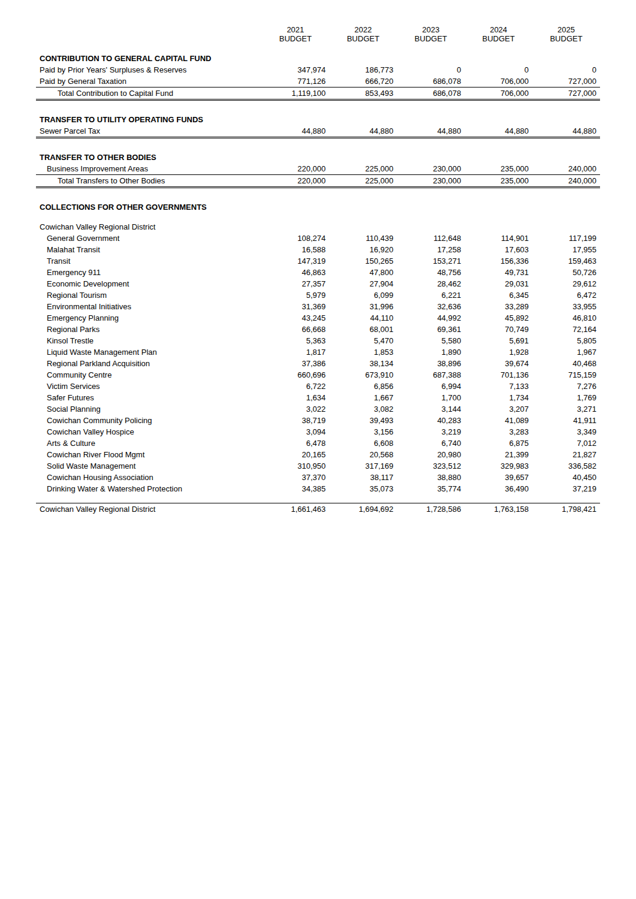| | 2021 | 2022 | 2023 | 2024 | 2025 |
| --- | --- | --- | --- | --- | --- |
| | BUDGET | BUDGET | BUDGET | BUDGET | BUDGET |
| Contribution to General Capital Fund | | | | | |
| Paid by Prior Years' Surpluses & Reserves | 347,974 | 186,773 | 0 | 0 | 0 |
| Paid by General Taxation | 771,126 | 666,720 | 686,078 | 706,000 | 727,000 |
| Total Contribution to Capital Fund | 1,119,100 | 853,493 | 686,078 | 706,000 | 727,000 |
| Transfer to Utility Operating Funds | | | | | |
| Sewer Parcel Tax | 44,880 | 44,880 | 44,880 | 44,880 | 44,880 |
| Transfer to Other Bodies | | | | | |
| Business Improvement Areas | 220,000 | 225,000 | 230,000 | 235,000 | 240,000 |
| Total Transfers to Other Bodies | 220,000 | 225,000 | 230,000 | 235,000 | 240,000 |
| Collections for Other Governments | | | | | |
| Cowichan Valley Regional District | | | | | |
| General Government | 108,274 | 110,439 | 112,648 | 114,901 | 117,199 |
| Malahat Transit | 16,588 | 16,920 | 17,258 | 17,603 | 17,955 |
| Transit | 147,319 | 150,265 | 153,271 | 156,336 | 159,463 |
| Emergency 911 | 46,863 | 47,800 | 48,756 | 49,731 | 50,726 |
| Economic Development | 27,357 | 27,904 | 28,462 | 29,031 | 29,612 |
| Regional Tourism | 5,979 | 6,099 | 6,221 | 6,345 | 6,472 |
| Environmental Initiatives | 31,369 | 31,996 | 32,636 | 33,289 | 33,955 |
| Emergency Planning | 43,245 | 44,110 | 44,992 | 45,892 | 46,810 |
| Regional Parks | 66,668 | 68,001 | 69,361 | 70,749 | 72,164 |
| Kinsol Trestle | 5,363 | 5,470 | 5,580 | 5,691 | 5,805 |
| Liquid Waste Management Plan | 1,817 | 1,853 | 1,890 | 1,928 | 1,967 |
| Regional Parkland Acquisition | 37,386 | 38,134 | 38,896 | 39,674 | 40,468 |
| Community Centre | 660,696 | 673,910 | 687,388 | 701,136 | 715,159 |
| Victim Services | 6,722 | 6,856 | 6,994 | 7,133 | 7,276 |
| Safer Futures | 1,634 | 1,667 | 1,700 | 1,734 | 1,769 |
| Social Planning | 3,022 | 3,082 | 3,144 | 3,207 | 3,271 |
| Cowichan Community Policing | 38,719 | 39,493 | 40,283 | 41,089 | 41,911 |
| Cowichan Valley Hospice | 3,094 | 3,156 | 3,219 | 3,283 | 3,349 |
| Arts & Culture | 6,478 | 6,608 | 6,740 | 6,875 | 7,012 |
| Cowichan River Flood Mgmt | 20,165 | 20,568 | 20,980 | 21,399 | 21,827 |
| Solid Waste Management | 310,950 | 317,169 | 323,512 | 329,983 | 336,582 |
| Cowichan Housing Association | 37,370 | 38,117 | 38,880 | 39,657 | 40,450 |
| Drinking Water & Watershed Protection | 34,385 | 35,073 | 35,774 | 36,490 | 37,219 |
| Cowichan Valley Regional District | 1,661,463 | 1,694,692 | 1,728,586 | 1,763,158 | 1,798,421 |